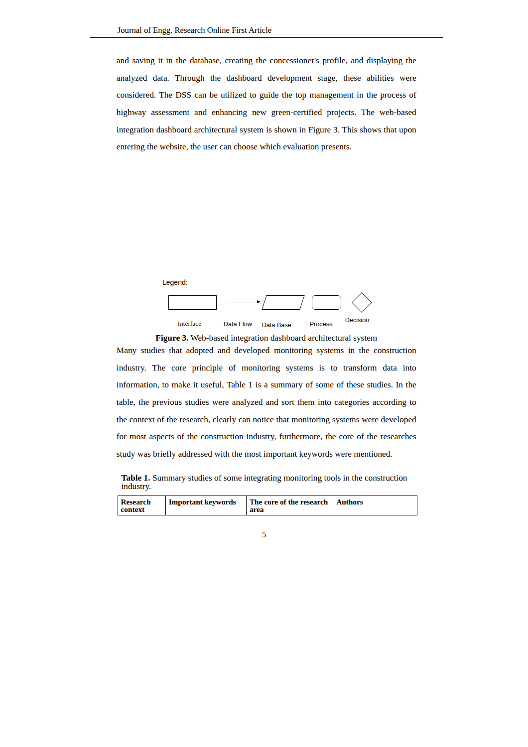Journal of Engg. Research Online First Article
and saving it in the database, creating the concessioner's profile, and displaying the analyzed data. Through the dashboard development stage, these abilities were considered. The DSS can be utilized to guide the top management in the process of highway assessment and enhancing new green-certified projects. The web-based integration dashboard architectural system is shown in Figure 3. This shows that upon entering the website, the user can choose which evaluation presents.
Legend:
Interface Data Flow Data Base Process Decision
Figure 3. Web-based integration dashboard architectural system
Many studies that adopted and developed monitoring systems in the construction industry. The core principle of monitoring systems is to transform data into information, to make it useful, Table 1 is a summary of some of these studies. In the table, the previous studies were analyzed and sort them into categories according to the context of the research, clearly can notice that monitoring systems were developed for most aspects of the construction industry, furthermore, the core of the researches study was briefly addressed with the most important keywords were mentioned.
Table 1. Summary studies of some integrating monitoring tools in the construction industry.
| Research context | Important keywords | The core of the research area | Authors |
| --- | --- | --- | --- |
5